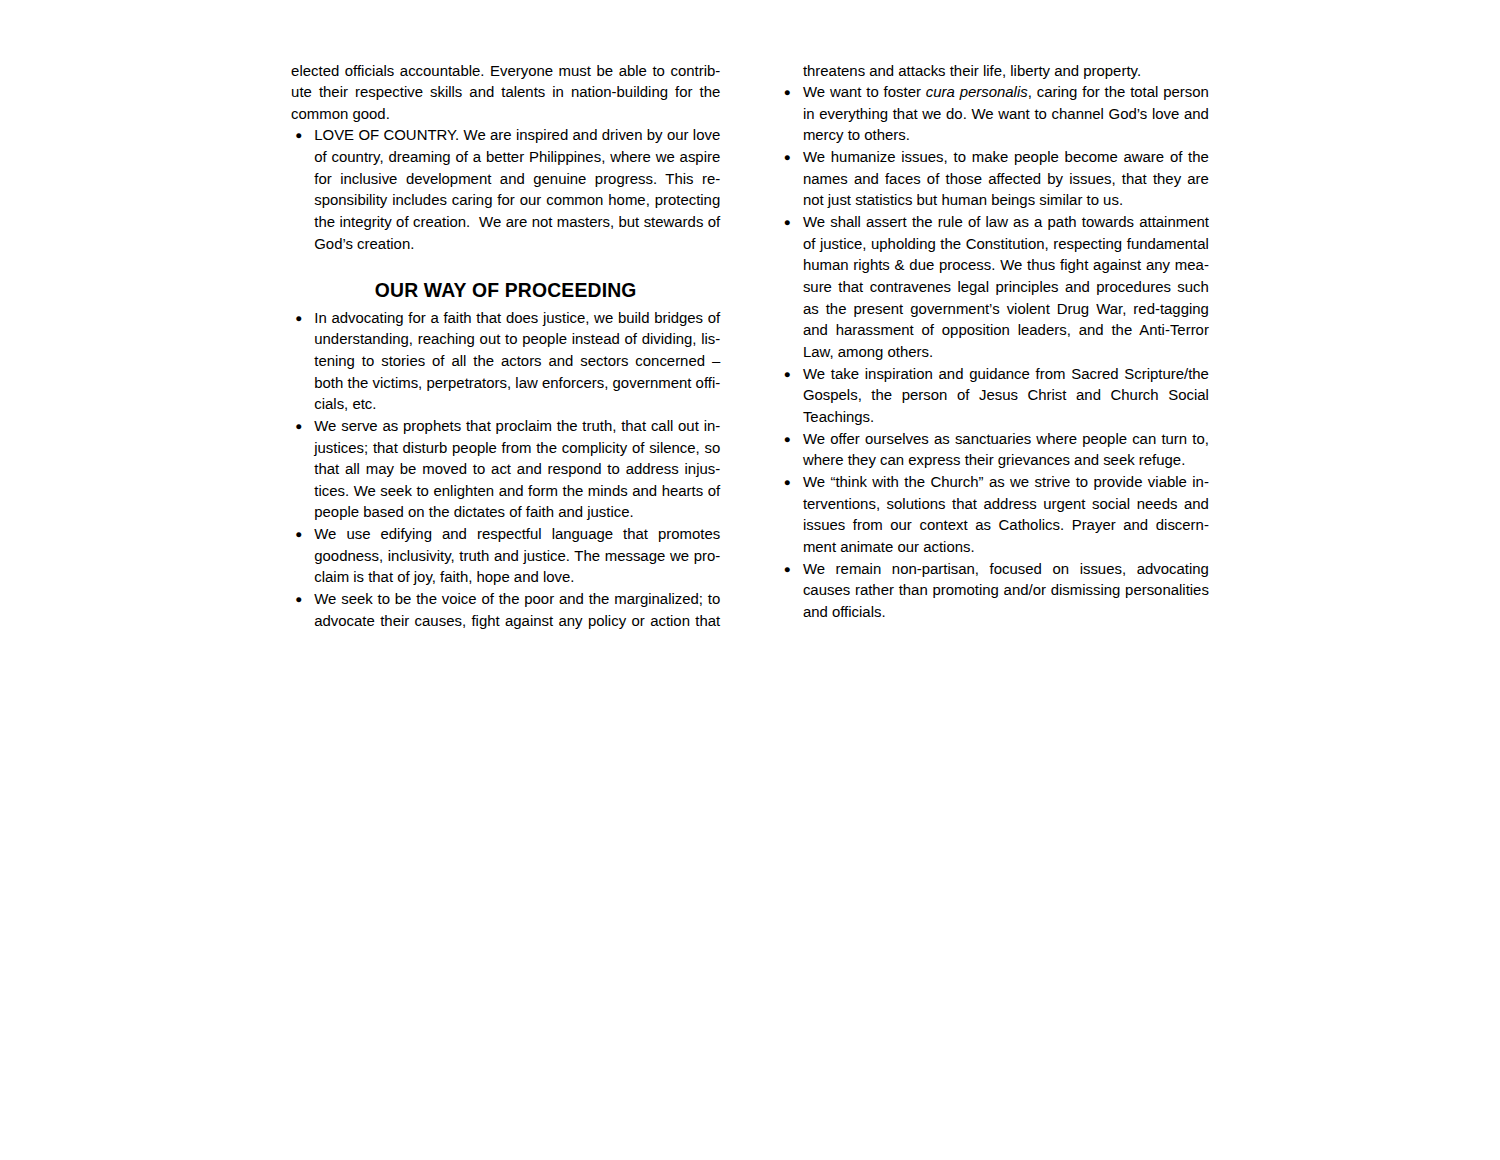elected officials accountable. Everyone must be able to contribute their respective skills and talents in nation-building for the common good.
LOVE OF COUNTRY. We are inspired and driven by our love of country, dreaming of a better Philippines, where we aspire for inclusive development and genuine progress. This responsibility includes caring for our common home, protecting the integrity of creation. We are not masters, but stewards of God’s creation.
OUR WAY OF PROCEEDING
In advocating for a faith that does justice, we build bridges of understanding, reaching out to people instead of dividing, listening to stories of all the actors and sectors concerned – both the victims, perpetrators, law enforcers, government officials, etc.
We serve as prophets that proclaim the truth, that call out injustices; that disturb people from the complicity of silence, so that all may be moved to act and respond to address injustices. We seek to enlighten and form the minds and hearts of people based on the dictates of faith and justice.
We use edifying and respectful language that promotes goodness, inclusivity, truth and justice. The message we proclaim is that of joy, faith, hope and love.
We seek to be the voice of the poor and the marginalized; to advocate their causes, fight against any policy or action that threatens and attacks their life, liberty and property.
We want to foster cura personalis, caring for the total person in everything that we do. We want to channel God’s love and mercy to others.
We humanize issues, to make people become aware of the names and faces of those affected by issues, that they are not just statistics but human beings similar to us.
We shall assert the rule of law as a path towards attainment of justice, upholding the Constitution, respecting fundamental human rights & due process. We thus fight against any measure that contravenes legal principles and procedures such as the present government’s violent Drug War, red-tagging and harassment of opposition leaders, and the Anti-Terror Law, among others.
We take inspiration and guidance from Sacred Scripture/the Gospels, the person of Jesus Christ and Church Social Teachings.
We offer ourselves as sanctuaries where people can turn to, where they can express their grievances and seek refuge.
We “think with the Church” as we strive to provide viable interventions, solutions that address urgent social needs and issues from our context as Catholics. Prayer and discernment animate our actions.
We remain non-partisan, focused on issues, advocating causes rather than promoting and/or dismissing personalities and officials.